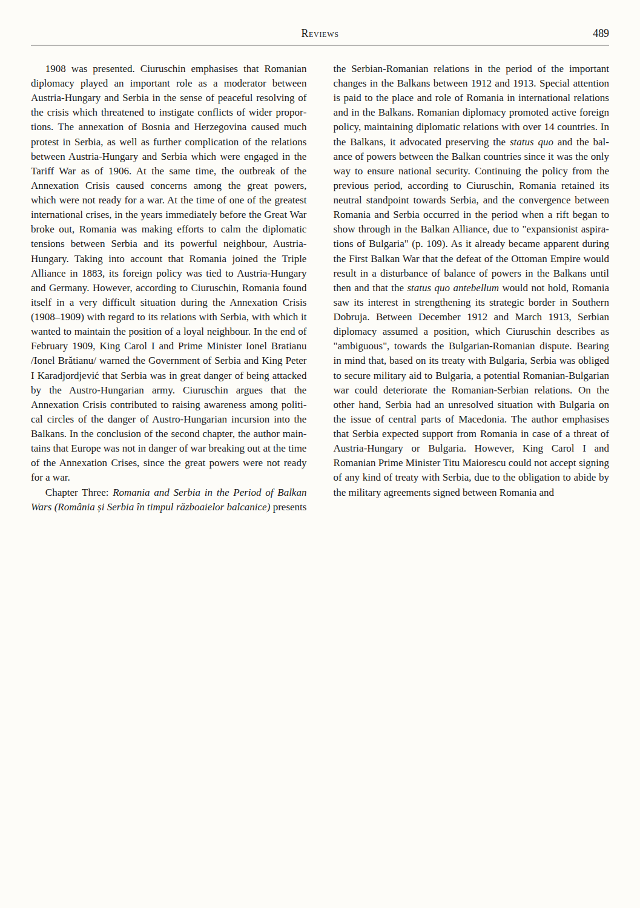Reviews 489
1908 was presented. Ciuruschin emphasises that Romanian diplomacy played an important role as a moderator between Austria-Hungary and Serbia in the sense of peaceful resolving of the crisis which threatened to instigate conflicts of wider proportions. The annexation of Bosnia and Herzegovina caused much protest in Serbia, as well as further complication of the relations between Austria-Hungary and Serbia which were engaged in the Tariff War as of 1906. At the same time, the outbreak of the Annexation Crisis caused concerns among the great powers, which were not ready for a war. At the time of one of the greatest international crises, in the years immediately before the Great War broke out, Romania was making efforts to calm the diplomatic tensions between Serbia and its powerful neighbour, Austria-Hungary. Taking into account that Romania joined the Triple Alliance in 1883, its foreign policy was tied to Austria-Hungary and Germany. However, according to Ciuruschin, Romania found itself in a very difficult situation during the Annexation Crisis (1908–1909) with regard to its relations with Serbia, with which it wanted to maintain the position of a loyal neighbour. In the end of February 1909, King Carol I and Prime Minister Ionel Bratianu /Ionel Brătianu/ warned the Government of Serbia and King Peter I Karadjordjević that Serbia was in great danger of being attacked by the Austro-Hungarian army. Ciuruschin argues that the Annexation Crisis contributed to raising awareness among political circles of the danger of Austro-Hungarian incursion into the Balkans. In the conclusion of the second chapter, the author maintains that Europe was not in danger of war breaking out at the time of the Annexation Crises, since the great powers were not ready for a war.
Chapter Three: Romania and Serbia in the Period of Balkan Wars (România și Serbia în timpul războaielor balcanice) presents the Serbian-Romanian relations in the period of the important changes in the Balkans between 1912 and 1913. Special attention is paid to the place and role of Romania in international relations and in the Balkans. Romanian diplomacy promoted active foreign policy, maintaining diplomatic relations with over 14 countries. In the Balkans, it advocated preserving the status quo and the balance of powers between the Balkan countries since it was the only way to ensure national security. Continuing the policy from the previous period, according to Ciuruschin, Romania retained its neutral standpoint towards Serbia, and the convergence between Romania and Serbia occurred in the period when a rift began to show through in the Balkan Alliance, due to "expansionist aspirations of Bulgaria" (p. 109). As it already became apparent during the First Balkan War that the defeat of the Ottoman Empire would result in a disturbance of balance of powers in the Balkans until then and that the status quo antebellum would not hold, Romania saw its interest in strengthening its strategic border in Southern Dobruja. Between December 1912 and March 1913, Serbian diplomacy assumed a position, which Ciuruschin describes as "ambiguous", towards the Bulgarian-Romanian dispute. Bearing in mind that, based on its treaty with Bulgaria, Serbia was obliged to secure military aid to Bulgaria, a potential Romanian-Bulgarian war could deteriorate the Romanian-Serbian relations. On the other hand, Serbia had an unresolved situation with Bulgaria on the issue of central parts of Macedonia. The author emphasises that Serbia expected support from Romania in case of a threat of Austria-Hungary or Bulgaria. However, King Carol I and Romanian Prime Minister Titu Maiorescu could not accept signing of any kind of treaty with Serbia, due to the obligation to abide by the military agreements signed between Romania and